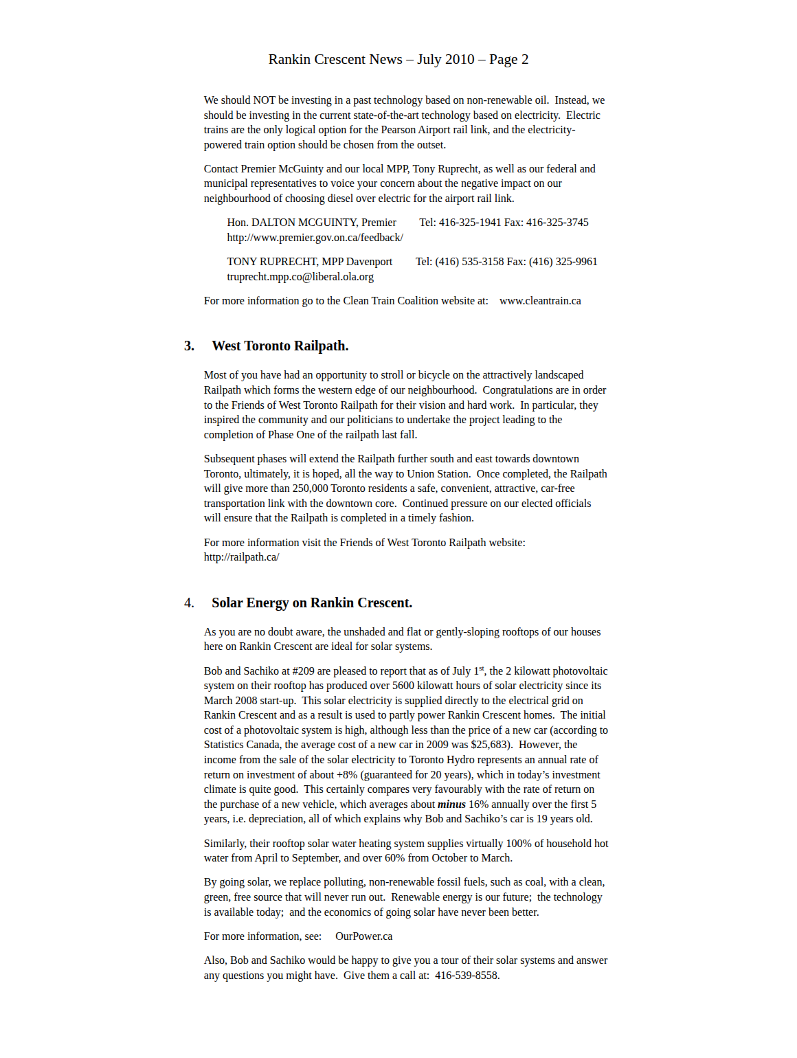Rankin Crescent News – July 2010 – Page 2
We should NOT be investing in a past technology based on non-renewable oil. Instead, we should be investing in the current state-of-the-art technology based on electricity. Electric trains are the only logical option for the Pearson Airport rail link, and the electricity-powered train option should be chosen from the outset.
Contact Premier McGuinty and our local MPP, Tony Ruprecht, as well as our federal and municipal representatives to voice your concern about the negative impact on our neighbourhood of choosing diesel over electric for the airport rail link.
Hon. DALTON MCGUINTY, Premier Tel: 416-325-1941 Fax: 416-325-3745
http://www.premier.gov.on.ca/feedback/
TONY RUPRECHT, MPP Davenport Tel: (416) 535-3158 Fax: (416) 325-9961
truprecht.mpp.co@liberal.ola.org
For more information go to the Clean Train Coalition website at: www.cleantrain.ca
3. West Toronto Railpath.
Most of you have had an opportunity to stroll or bicycle on the attractively landscaped Railpath which forms the western edge of our neighbourhood. Congratulations are in order to the Friends of West Toronto Railpath for their vision and hard work. In particular, they inspired the community and our politicians to undertake the project leading to the completion of Phase One of the railpath last fall.
Subsequent phases will extend the Railpath further south and east towards downtown Toronto, ultimately, it is hoped, all the way to Union Station. Once completed, the Railpath will give more than 250,000 Toronto residents a safe, convenient, attractive, car-free transportation link with the downtown core. Continued pressure on our elected officials will ensure that the Railpath is completed in a timely fashion.
For more information visit the Friends of West Toronto Railpath website: http://railpath.ca/
4. Solar Energy on Rankin Crescent.
As you are no doubt aware, the unshaded and flat or gently-sloping rooftops of our houses here on Rankin Crescent are ideal for solar systems.
Bob and Sachiko at #209 are pleased to report that as of July 1st, the 2 kilowatt photovoltaic system on their rooftop has produced over 5600 kilowatt hours of solar electricity since its March 2008 start-up. This solar electricity is supplied directly to the electrical grid on Rankin Crescent and as a result is used to partly power Rankin Crescent homes. The initial cost of a photovoltaic system is high, although less than the price of a new car (according to Statistics Canada, the average cost of a new car in 2009 was $25,683). However, the income from the sale of the solar electricity to Toronto Hydro represents an annual rate of return on investment of about +8% (guaranteed for 20 years), which in today’s investment climate is quite good. This certainly compares very favourably with the rate of return on the purchase of a new vehicle, which averages about minus 16% annually over the first 5 years, i.e. depreciation, all of which explains why Bob and Sachiko’s car is 19 years old.
Similarly, their rooftop solar water heating system supplies virtually 100% of household hot water from April to September, and over 60% from October to March.
By going solar, we replace polluting, non-renewable fossil fuels, such as coal, with a clean, green, free source that will never run out. Renewable energy is our future; the technology is available today; and the economics of going solar have never been better.
For more information, see: OurPower.ca
Also, Bob and Sachiko would be happy to give you a tour of their solar systems and answer any questions you might have. Give them a call at: 416-539-8558.